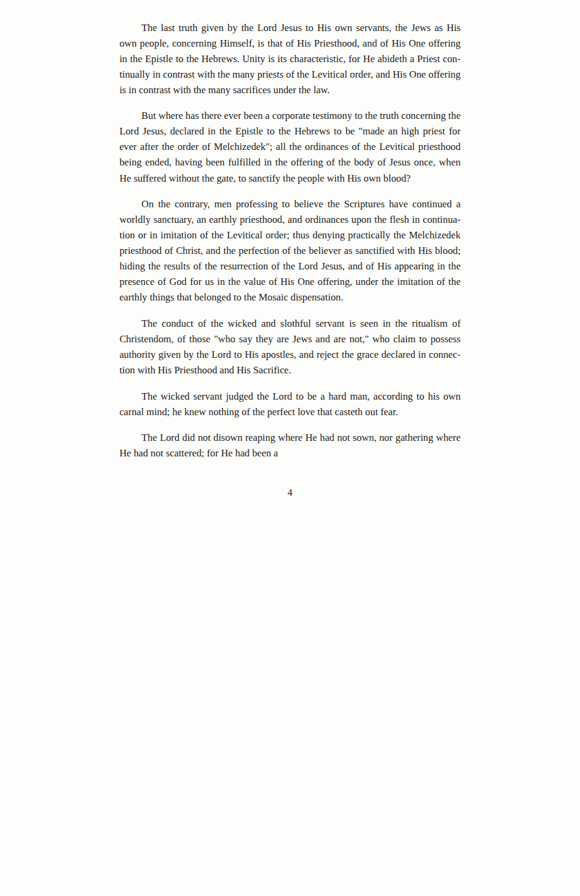The last truth given by the Lord Jesus to His own servants, the Jews as His own people, concerning Himself, is that of His Priesthood, and of His One offering in the Epistle to the Hebrews. Unity is its characteristic, for He abideth a Priest continually in contrast with the many priests of the Levitical order, and His One offering is in contrast with the many sacrifices under the law.
But where has there ever been a corporate testimony to the truth concerning the Lord Jesus, declared in the Epistle to the Hebrews to be "made an high priest for ever after the order of Melchizedek"; all the ordinances of the Levitical priesthood being ended, having been fulfilled in the offering of the body of Jesus once, when He suffered without the gate, to sanctify the people with His own blood?
On the contrary, men professing to believe the Scriptures have continued a worldly sanctuary, an earthly priesthood, and ordinances upon the flesh in continuation or in imitation of the Levitical order; thus denying practically the Melchizedek priesthood of Christ, and the perfection of the believer as sanctified with His blood; hiding the results of the resurrection of the Lord Jesus, and of His appearing in the presence of God for us in the value of His One offering, under the imitation of the earthly things that belonged to the Mosaic dispensation.
The conduct of the wicked and slothful servant is seen in the ritualism of Christendom, of those "who say they are Jews and are not," who claim to possess authority given by the Lord to His apostles, and reject the grace declared in connection with His Priesthood and His Sacrifice.
The wicked servant judged the Lord to be a hard man, according to his own carnal mind; he knew nothing of the perfect love that casteth out fear.
The Lord did not disown reaping where He had not sown, nor gathering where He had not scattered; for He had been a
4